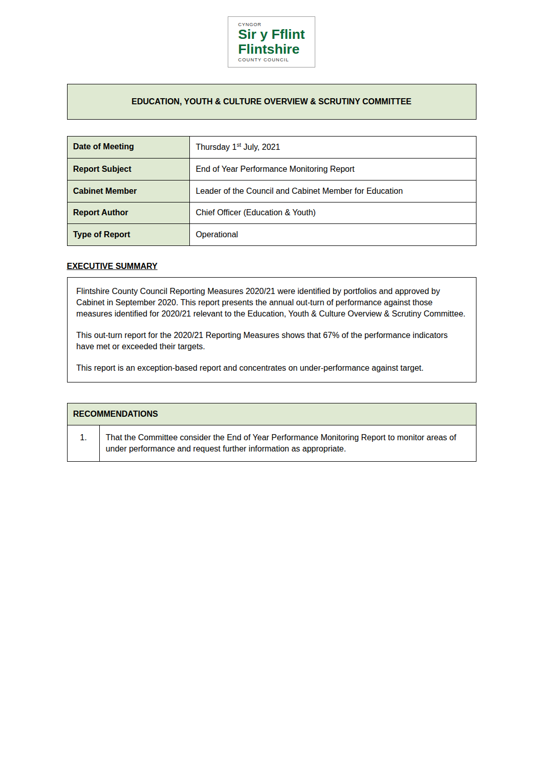CYNGOR
Sir y Fflint
Flintshire
COUNTY COUNCIL
EDUCATION, YOUTH & CULTURE OVERVIEW & SCRUTINY COMMITTEE
| Date of Meeting | Thursday 1 st July, 2021 |
| Report Subject | End of Year Performance Monitoring Report |
| Cabinet Member | Leader of the Council and Cabinet Member for Education |
| Report Author | Chief Officer (Education & Youth) |
| Type of Report | Operational |
EXECUTIVE SUMMARY
Flintshire County Council Reporting Measures 2020/21 were identified by portfolios and approved by Cabinet in September 2020. This report presents the annual out-turn of performance against those measures identified for 2020/21 relevant to the Education, Youth & Culture Overview & Scrutiny Committee.
This out-turn report for the 2020/21 Reporting Measures shows that 67% of the performance indicators have met or exceeded their targets.
This report is an exception-based report and concentrates on under-performance against target.
| RECOMMENDATIONS |
| --- |
| 1. | That the Committee consider the End of Year Performance Monitoring Report to monitor areas of under performance and request further information as appropriate. |